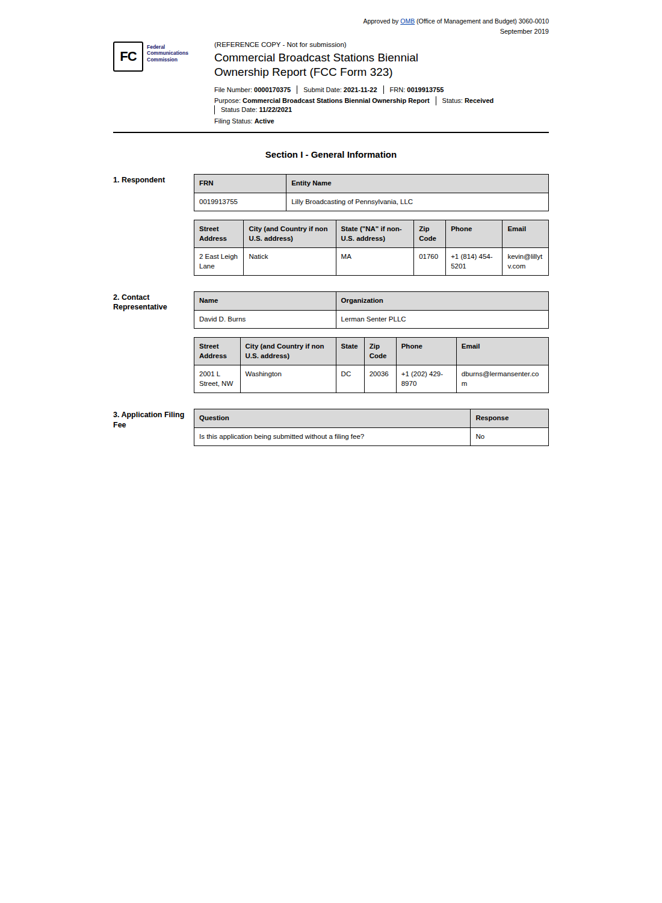Approved by OMB (Office of Management and Budget) 3060-0010
September 2019
FC
Federal
Communications
Commission
(REFERENCE COPY - Not for submission)
Commercial Broadcast Stations Biennial
Ownership Report (FCC Form 323)
File Number: 0000170375 Submit Date: 2021-11-22 FRN: 0019913755
Purpose: Commercial Broadcast Stations Biennial Ownership Report Status: Received Status Date: 11/22/2021
Filing Status: Active
Section I - General Information
1. Respondent
| FRN | Entity Name |
| --- | --- |
| 0019913755 | Lilly Broadcasting of Pennsylvania, LLC |
| Street Address | City (and Country if non U.S. address) | State ("NA" if non-U.S. address) | Zip Code | Phone | Email |
| --- | --- | --- | --- | --- | --- |
| 2 East Leigh Lane | Natick | MA | 01760 | +1 (814) 454-5201 | kevin@lillytv.com |
2. Contact Representative
| Name | Organization |
| --- | --- |
| David D. Burns | Lerman Senter PLLC |
| Street Address | City (and Country if non U.S. address) | State | Zip Code | Phone | Email |
| --- | --- | --- | --- | --- | --- |
| 2001 L Street, NW | Washington | DC | 20036 | +1 (202) 429-8970 | dburns@lermansenter.com |
3. Application Filing Fee
| Question | Response |
| --- | --- |
| Is this application being submitted without a filing fee? | No |